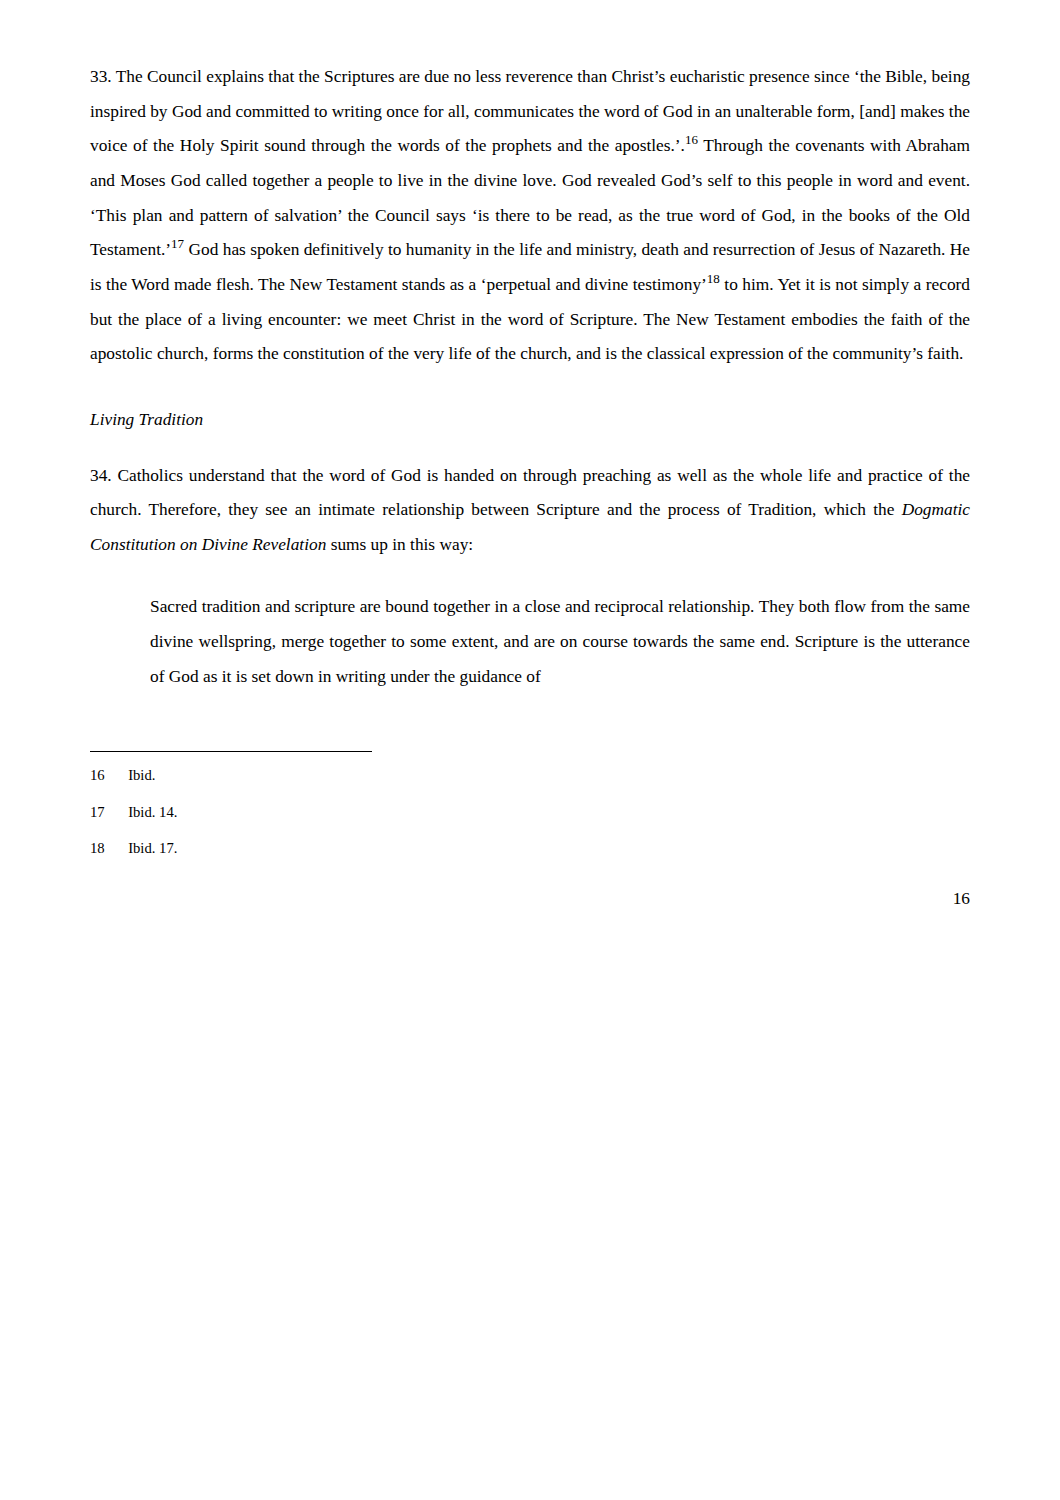33. The Council explains that the Scriptures are due no less reverence than Christ’s eucharistic presence since ‘the Bible, being inspired by God and committed to writing once for all, communicates the word of God in an unalterable form, [and] makes the voice of the Holy Spirit sound through the words of the prophets and the apostles.’.16 Through the covenants with Abraham and Moses God called together a people to live in the divine love. God revealed God’s self to this people in word and event. ‘This plan and pattern of salvation’ the Council says ‘is there to be read, as the true word of God, in the books of the Old Testament.’17 God has spoken definitively to humanity in the life and ministry, death and resurrection of Jesus of Nazareth. He is the Word made flesh. The New Testament stands as a ‘perpetual and divine testimony’18 to him. Yet it is not simply a record but the place of a living encounter: we meet Christ in the word of Scripture. The New Testament embodies the faith of the apostolic church, forms the constitution of the very life of the church, and is the classical expression of the community’s faith.
Living Tradition
34. Catholics understand that the word of God is handed on through preaching as well as the whole life and practice of the church. Therefore, they see an intimate relationship between Scripture and the process of Tradition, which the Dogmatic Constitution on Divine Revelation sums up in this way:
Sacred tradition and scripture are bound together in a close and reciprocal relationship. They both flow from the same divine wellspring, merge together to some extent, and are on course towards the same end. Scripture is the utterance of God as it is set down in writing under the guidance of
16 Ibid.
17 Ibid. 14.
18 Ibid. 17.
16